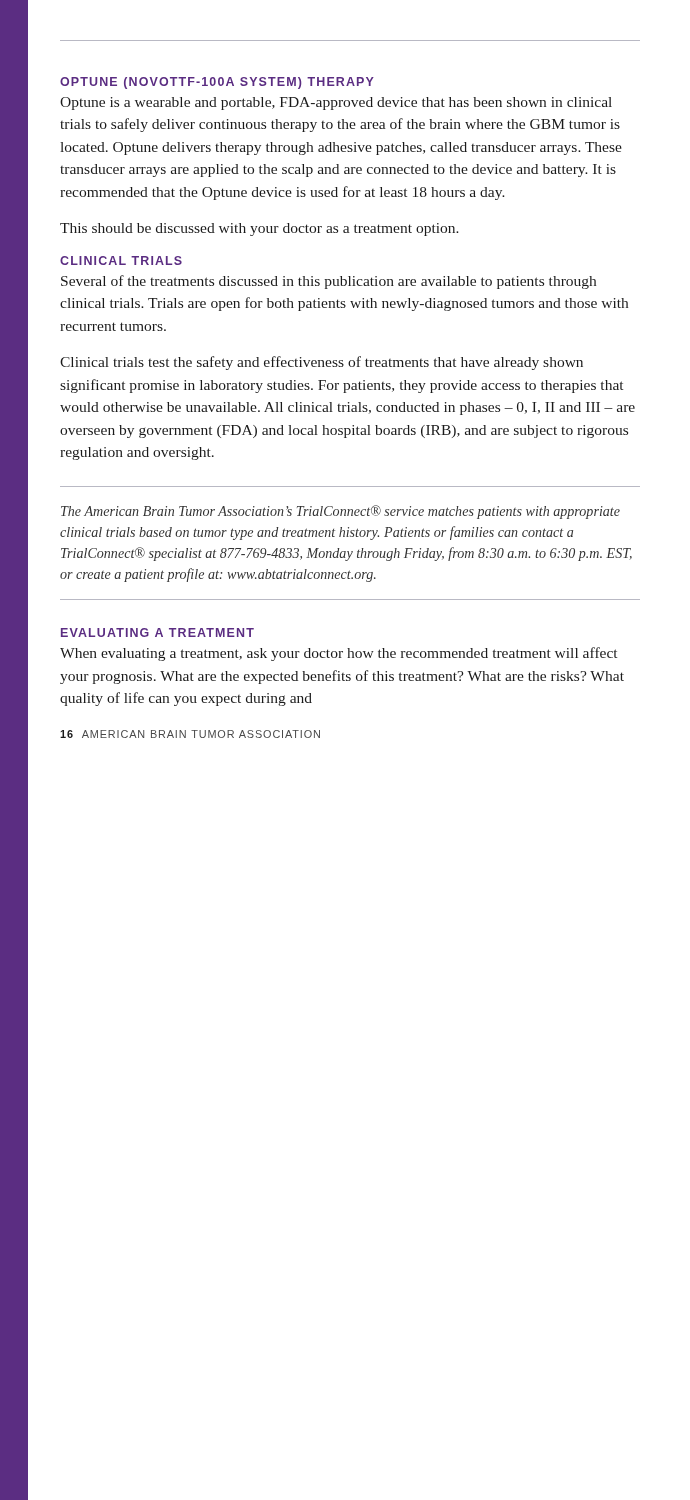Optune (NovoTTF-100A System) Therapy
Optune is a wearable and portable, FDA-approved device that has been shown in clinical trials to safely deliver continuous therapy to the area of the brain where the GBM tumor is located. Optune delivers therapy through adhesive patches, called transducer arrays. These transducer arrays are applied to the scalp and are connected to the device and battery. It is recommended that the Optune device is used for at least 18 hours a day.
This should be discussed with your doctor as a treatment option.
Clinical Trials
Several of the treatments discussed in this publication are available to patients through clinical trials. Trials are open for both patients with newly-diagnosed tumors and those with recurrent tumors.
Clinical trials test the safety and effectiveness of treatments that have already shown significant promise in laboratory studies. For patients, they provide access to therapies that would otherwise be unavailable. All clinical trials, conducted in phases – 0, I, II and III – are overseen by government (FDA) and local hospital boards (IRB), and are subject to rigorous regulation and oversight.
The American Brain Tumor Association’s TrialConnect® service matches patients with appropriate clinical trials based on tumor type and treatment history. Patients or families can contact a TrialConnect® specialist at 877-769-4833, Monday through Friday, from 8:30 a.m. to 6:30 p.m. EST, or create a patient profile at: www.abtatrialconnect.org.
Evaluating a Treatment
When evaluating a treatment, ask your doctor how the recommended treatment will affect your prognosis. What are the expected benefits of this treatment? What are the risks? What quality of life can you expect during and
16 American Brain Tumor Association